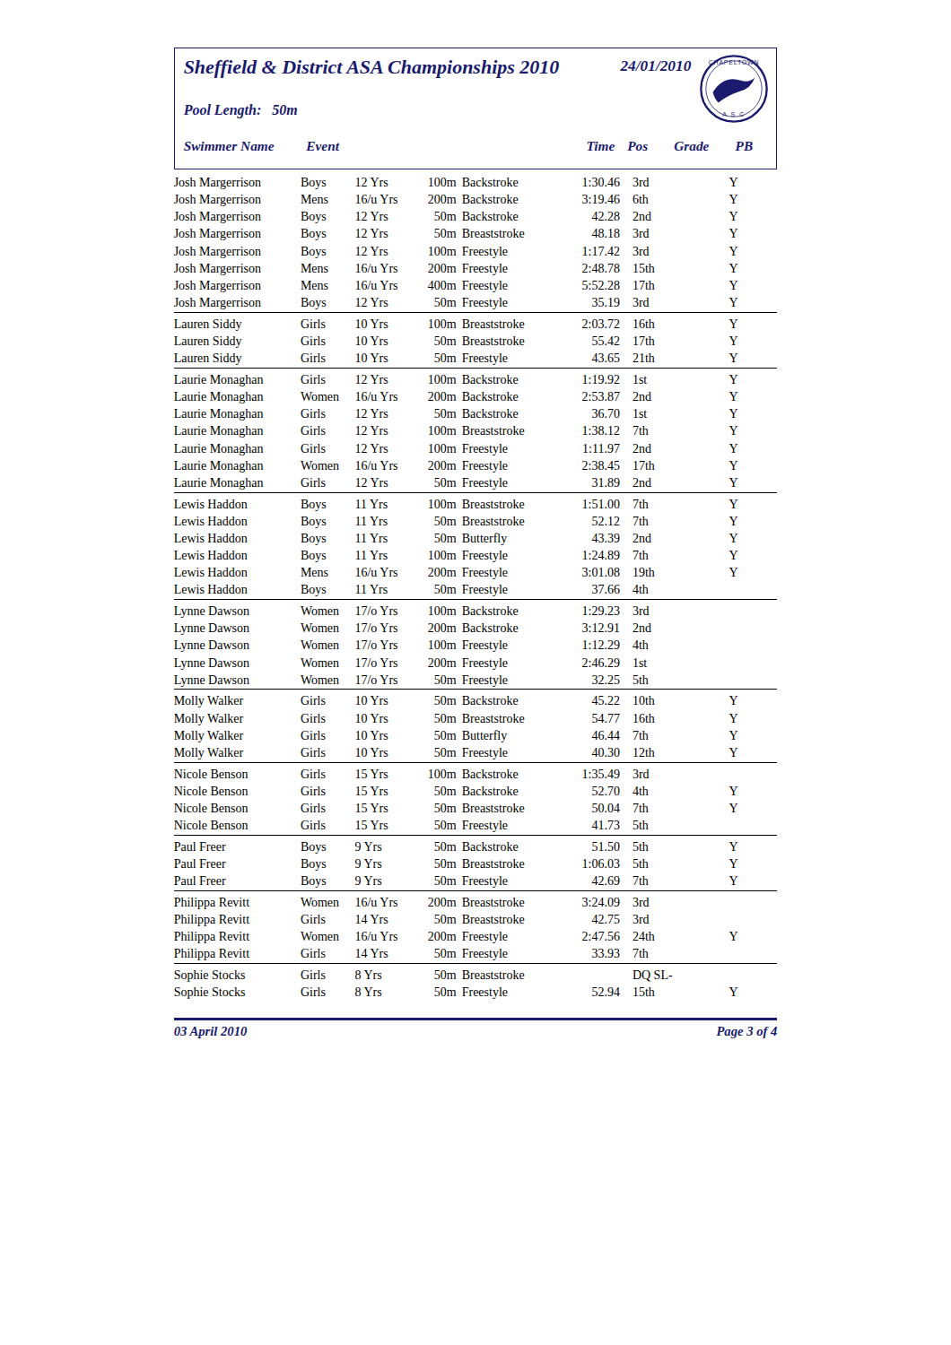Sheffield & District ASA Championships 2010 24/01/2010
CHAPELTOWN A S C
Pool Length: 50m
| Swimmer Name | Event | | | Time | Pos | Grade | PB |
| Josh Margerrison | Boys | 12 Yrs | 100m Backstroke | 1:30.46 | 3rd | | Y |
| Josh Margerrison | Mens | 16/u Yrs | 200m Backstroke | 3:19.46 | 6th | | Y |
| Josh Margerrison | Boys | 12 Yrs | 50m Backstroke | 42.28 | 2nd | | Y |
| Josh Margerrison | Boys | 12 Yrs | 50m Breaststroke | 48.18 | 3rd | | Y |
| Josh Margerrison | Boys | 12 Yrs | 100m Freestyle | 1:17.42 | 3rd | | Y |
| Josh Margerrison | Mens | 16/u Yrs | 200m Freestyle | 2:48.78 | 15th | | Y |
| Josh Margerrison | Mens | 16/u Yrs | 400m Freestyle | 5:52.28 | 17th | | Y |
| Josh Margerrison | Boys | 12 Yrs | 50m Freestyle | 35.19 | 3rd | | Y |
| Lauren Siddy | Girls | 10 Yrs | 100m Breaststroke | 2:03.72 | 16th | | Y |
| Lauren Siddy | Girls | 10 Yrs | 50m Breaststroke | 55.42 | 17th | | Y |
| Lauren Siddy | Girls | 10 Yrs | 50m Freestyle | 43.65 | 21th | | Y |
| Laurie Monaghan | Girls | 12 Yrs | 100m Backstroke | 1:19.92 | 1st | | Y |
| Laurie Monaghan | Women | 16/u Yrs | 200m Backstroke | 2:53.87 | 2nd | | Y |
| Laurie Monaghan | Girls | 12 Yrs | 50m Backstroke | 36.70 | 1st | | Y |
| Laurie Monaghan | Girls | 12 Yrs | 100m Breaststroke | 1:38.12 | 7th | | Y |
| Laurie Monaghan | Girls | 12 Yrs | 100m Freestyle | 1:11.97 | 2nd | | Y |
| Laurie Monaghan | Women | 16/u Yrs | 200m Freestyle | 2:38.45 | 17th | | Y |
| Laurie Monaghan | Girls | 12 Yrs | 50m Freestyle | 31.89 | 2nd | | Y |
| Lewis Haddon | Boys | 11 Yrs | 100m Breaststroke | 1:51.00 | 7th | | Y |
| Lewis Haddon | Boys | 11 Yrs | 50m Breaststroke | 52.12 | 7th | | Y |
| Lewis Haddon | Boys | 11 Yrs | 50m Butterfly | 43.39 | 2nd | | Y |
| Lewis Haddon | Boys | 11 Yrs | 100m Freestyle | 1:24.89 | 7th | | Y |
| Lewis Haddon | Mens | 16/u Yrs | 200m Freestyle | 3:01.08 | 19th | | Y |
| Lewis Haddon | Boys | 11 Yrs | 50m Freestyle | 37.66 | 4th | | |
| Lynne Dawson | Women | 17/o Yrs | 100m Backstroke | 1:29.23 | 3rd | | |
| Lynne Dawson | Women | 17/o Yrs | 200m Backstroke | 3:12.91 | 2nd | | |
| Lynne Dawson | Women | 17/o Yrs | 100m Freestyle | 1:12.29 | 4th | | |
| Lynne Dawson | Women | 17/o Yrs | 200m Freestyle | 2:46.29 | 1st | | |
| Lynne Dawson | Women | 17/o Yrs | 50m Freestyle | 32.25 | 5th | | |
| Molly Walker | Girls | 10 Yrs | 50m Backstroke | 45.22 | 10th | | Y |
| Molly Walker | Girls | 10 Yrs | 50m Breaststroke | 54.77 | 16th | | Y |
| Molly Walker | Girls | 10 Yrs | 50m Butterfly | 46.44 | 7th | | Y |
| Molly Walker | Girls | 10 Yrs | 50m Freestyle | 40.30 | 12th | | Y |
| Nicole Benson | Girls | 15 Yrs | 100m Backstroke | 1:35.49 | 3rd | | |
| Nicole Benson | Girls | 15 Yrs | 50m Backstroke | 52.70 | 4th | | Y |
| Nicole Benson | Girls | 15 Yrs | 50m Breaststroke | 50.04 | 7th | | Y |
| Nicole Benson | Girls | 15 Yrs | 50m Freestyle | 41.73 | 5th | | |
| Paul Freer | Boys | 9 Yrs | 50m Backstroke | 51.50 | 5th | | Y |
| Paul Freer | Boys | 9 Yrs | 50m Breaststroke | 1:06.03 | 5th | | Y |
| Paul Freer | Boys | 9 Yrs | 50m Freestyle | 42.69 | 7th | | Y |
| Philippa Revitt | Women | 16/u Yrs | 200m Breaststroke | 3:24.09 | 3rd | | |
| Philippa Revitt | Girls | 14 Yrs | 50m Breaststroke | 42.75 | 3rd | | |
| Philippa Revitt | Women | 16/u Yrs | 200m Freestyle | 2:47.56 | 24th | | Y |
| Philippa Revitt | Girls | 14 Yrs | 50m Freestyle | 33.93 | 7th | | |
| Sophie Stocks | Girls | 8 Yrs | 50m Breaststroke | | DQ SL- | | |
| Sophie Stocks | Girls | 8 Yrs | 50m Freestyle | 52.94 | 15th | | Y |
03 April 2010 Page 3 of 4